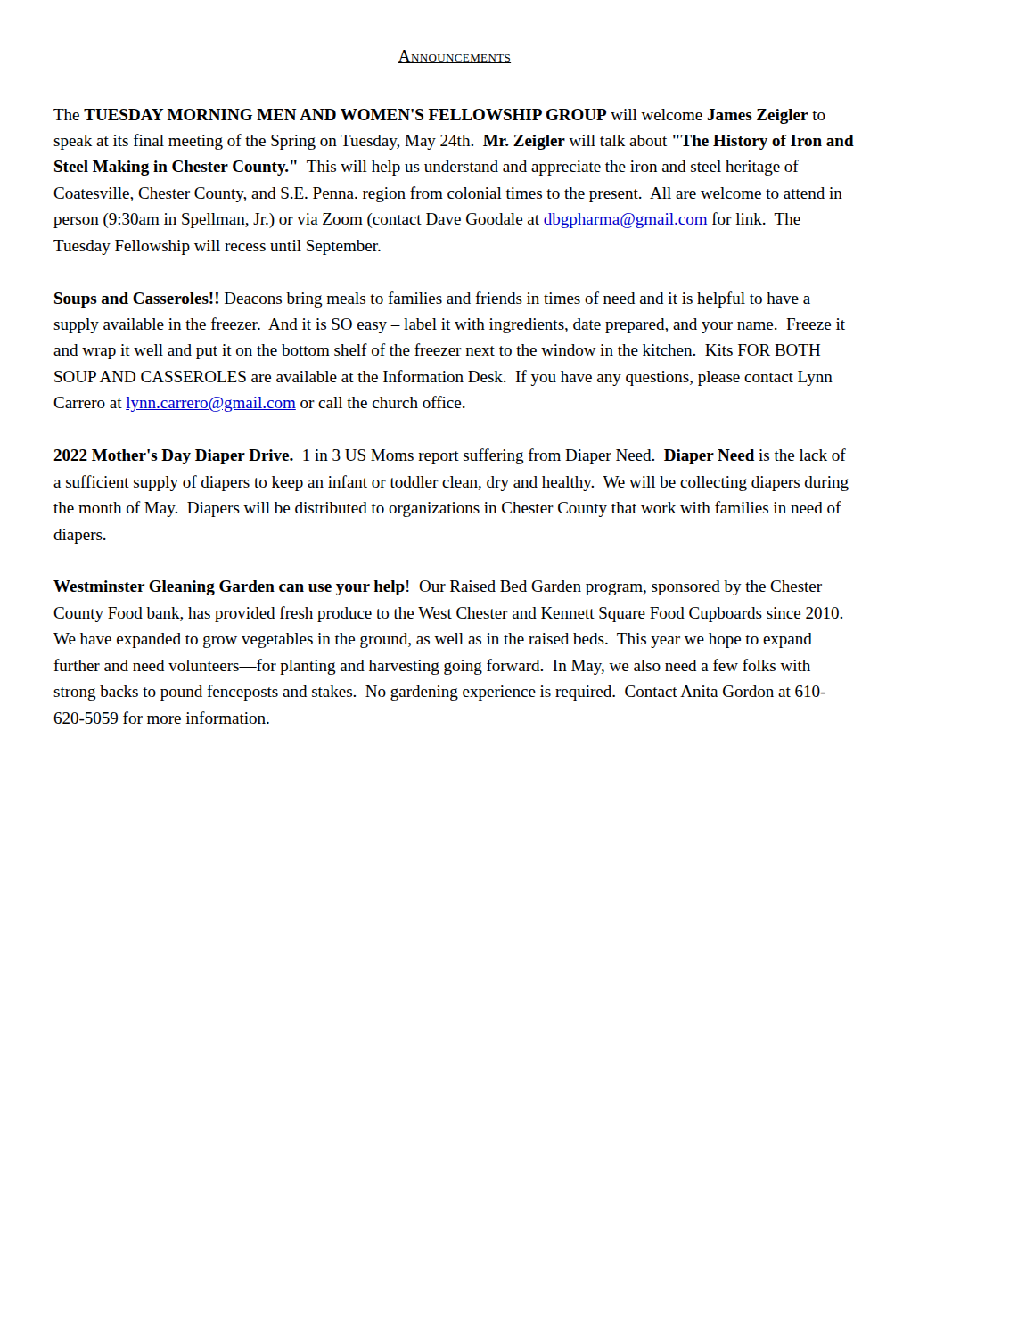Announcements
The TUESDAY MORNING MEN AND WOMEN'S FELLOWSHIP GROUP will welcome James Zeigler to speak at its final meeting of the Spring on Tuesday, May 24th. Mr. Zeigler will talk about "The History of Iron and Steel Making in Chester County." This will help us understand and appreciate the iron and steel heritage of Coatesville, Chester County, and S.E. Penna. region from colonial times to the present. All are welcome to attend in person (9:30am in Spellman, Jr.) or via Zoom (contact Dave Goodale at dbgpharma@gmail.com for link. The Tuesday Fellowship will recess until September.
Soups and Casseroles!! Deacons bring meals to families and friends in times of need and it is helpful to have a supply available in the freezer. And it is SO easy – label it with ingredients, date prepared, and your name. Freeze it and wrap it well and put it on the bottom shelf of the freezer next to the window in the kitchen. Kits FOR BOTH SOUP AND CASSEROLES are available at the Information Desk. If you have any questions, please contact Lynn Carrero at lynn.carrero@gmail.com or call the church office.
2022 Mother's Day Diaper Drive. 1 in 3 US Moms report suffering from Diaper Need. Diaper Need is the lack of a sufficient supply of diapers to keep an infant or toddler clean, dry and healthy. We will be collecting diapers during the month of May. Diapers will be distributed to organizations in Chester County that work with families in need of diapers.
Westminster Gleaning Garden can use your help! Our Raised Bed Garden program, sponsored by the Chester County Food bank, has provided fresh produce to the West Chester and Kennett Square Food Cupboards since 2010. We have expanded to grow vegetables in the ground, as well as in the raised beds. This year we hope to expand further and need volunteers—for planting and harvesting going forward. In May, we also need a few folks with strong backs to pound fenceposts and stakes. No gardening experience is required. Contact Anita Gordon at 610-620-5059 for more information.